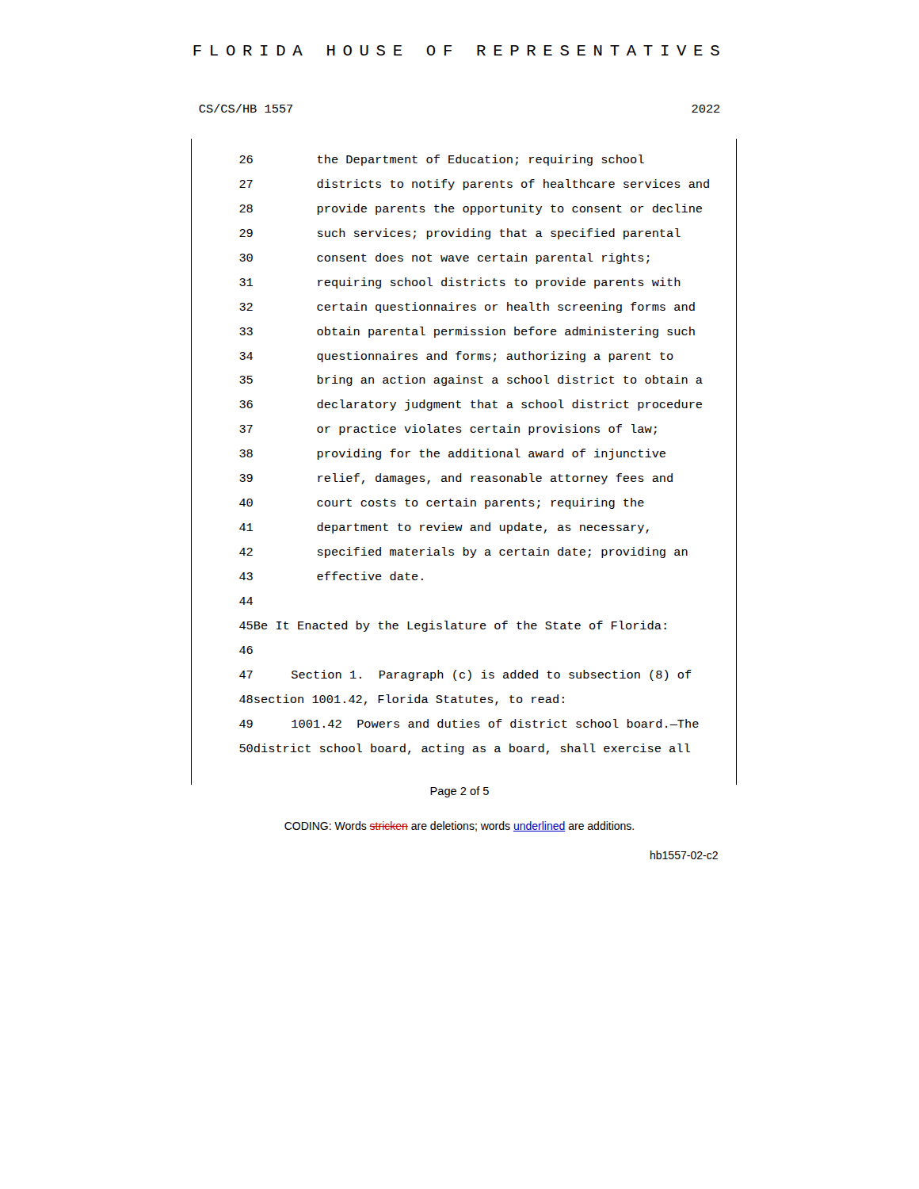FLORIDA HOUSE OF REPRESENTATIVES
CS/CS/HB 1557 2022
| 26 | the Department of Education; requiring school |
| 27 | districts to notify parents of healthcare services and |
| 28 | provide parents the opportunity to consent or decline |
| 29 | such services; providing that a specified parental |
| 30 | consent does not wave certain parental rights; |
| 31 | requiring school districts to provide parents with |
| 32 | certain questionnaires or health screening forms and |
| 33 | obtain parental permission before administering such |
| 34 | questionnaires and forms; authorizing a parent to |
| 35 | bring an action against a school district to obtain a |
| 36 | declaratory judgment that a school district procedure |
| 37 | or practice violates certain provisions of law; |
| 38 | providing for the additional award of injunctive |
| 39 | relief, damages, and reasonable attorney fees and |
| 40 | court costs to certain parents; requiring the |
| 41 | department to review and update, as necessary, |
| 42 | specified materials by a certain date; providing an |
| 43 | effective date. |
| 44 | |
| 45 | Be It Enacted by the Legislature of the State of Florida: |
| 46 | |
| 47 | Section 1. Paragraph (c) is added to subsection (8) of |
| 48 | section 1001.42, Florida Statutes, to read: |
| 49 | 1001.42 Powers and duties of district school board.—The |
| 50 | district school board, acting as a board, shall exercise all |
Page 2 of 5
CODING: Words stricken are deletions; words underlined are additions.
hb1557-02-c2